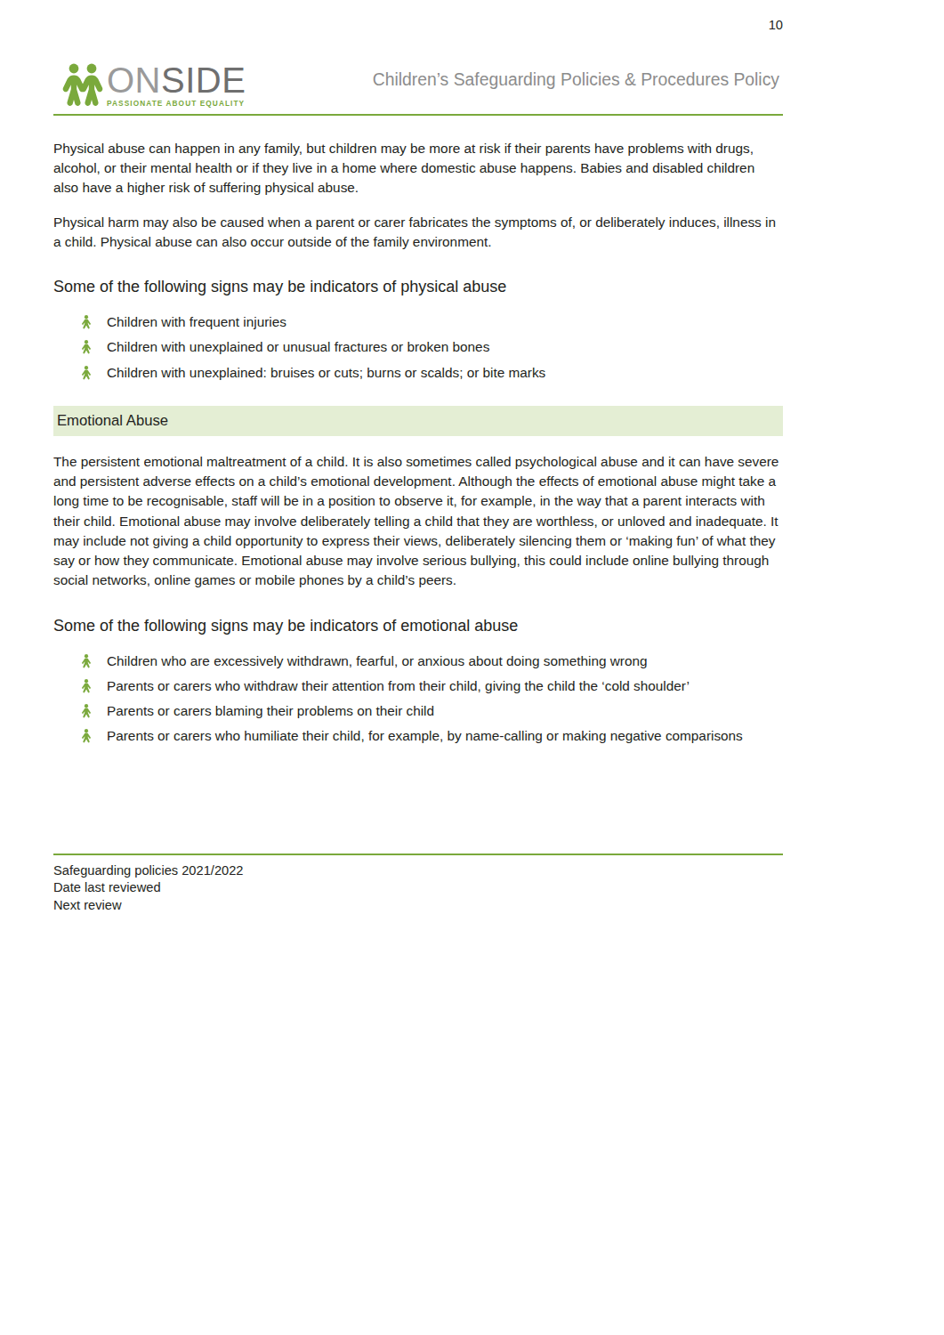10
ONSIDE PASSIONATE ABOUT EQUALITY
Children’s Safeguarding Policies & Procedures Policy
Physical abuse can happen in any family, but children may be more at risk if their parents have problems with drugs, alcohol, or their mental health or if they live in a home where domestic abuse happens. Babies and disabled children also have a higher risk of suffering physical abuse.
Physical harm may also be caused when a parent or carer fabricates the symptoms of, or deliberately induces, illness in a child. Physical abuse can also occur outside of the family environment.
Some of the following signs may be indicators of physical abuse
Children with frequent injuries
Children with unexplained or unusual fractures or broken bones
Children with unexplained: bruises or cuts; burns or scalds; or bite marks
Emotional Abuse
The persistent emotional maltreatment of a child. It is also sometimes called psychological abuse and it can have severe and persistent adverse effects on a child’s emotional development. Although the effects of emotional abuse might take a long time to be recognisable, staff will be in a position to observe it, for example, in the way that a parent interacts with their child. Emotional abuse may involve deliberately telling a child that they are worthless, or unloved and inadequate. It may include not giving a child opportunity to express their views, deliberately silencing them or ‘making fun’ of what they say or how they communicate. Emotional abuse may involve serious bullying, this could include online bullying through social networks, online games or mobile phones by a child’s peers.
Some of the following signs may be indicators of emotional abuse
Children who are excessively withdrawn, fearful, or anxious about doing something wrong
Parents or carers who withdraw their attention from their child, giving the child the ‘cold shoulder’
Parents or carers blaming their problems on their child
Parents or carers who humiliate their child, for example, by name-calling or making negative comparisons
Safeguarding policies 2021/2022
Date last reviewed
Next review